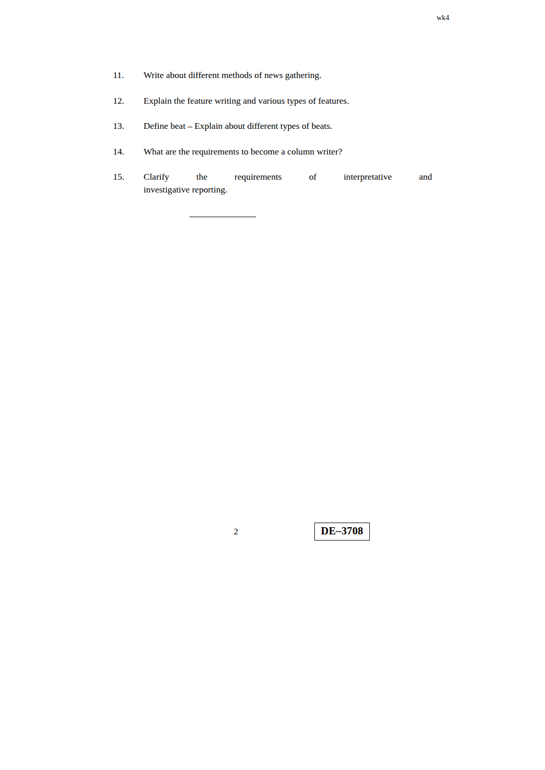wk4
11. Write about different methods of news gathering.
12. Explain the feature writing and various types of features.
13. Define beat – Explain about different types of beats.
14. What are the requirements to become a column writer?
15. Clarify the requirements of interpretative andinvestigative reporting.
2 DE–3708